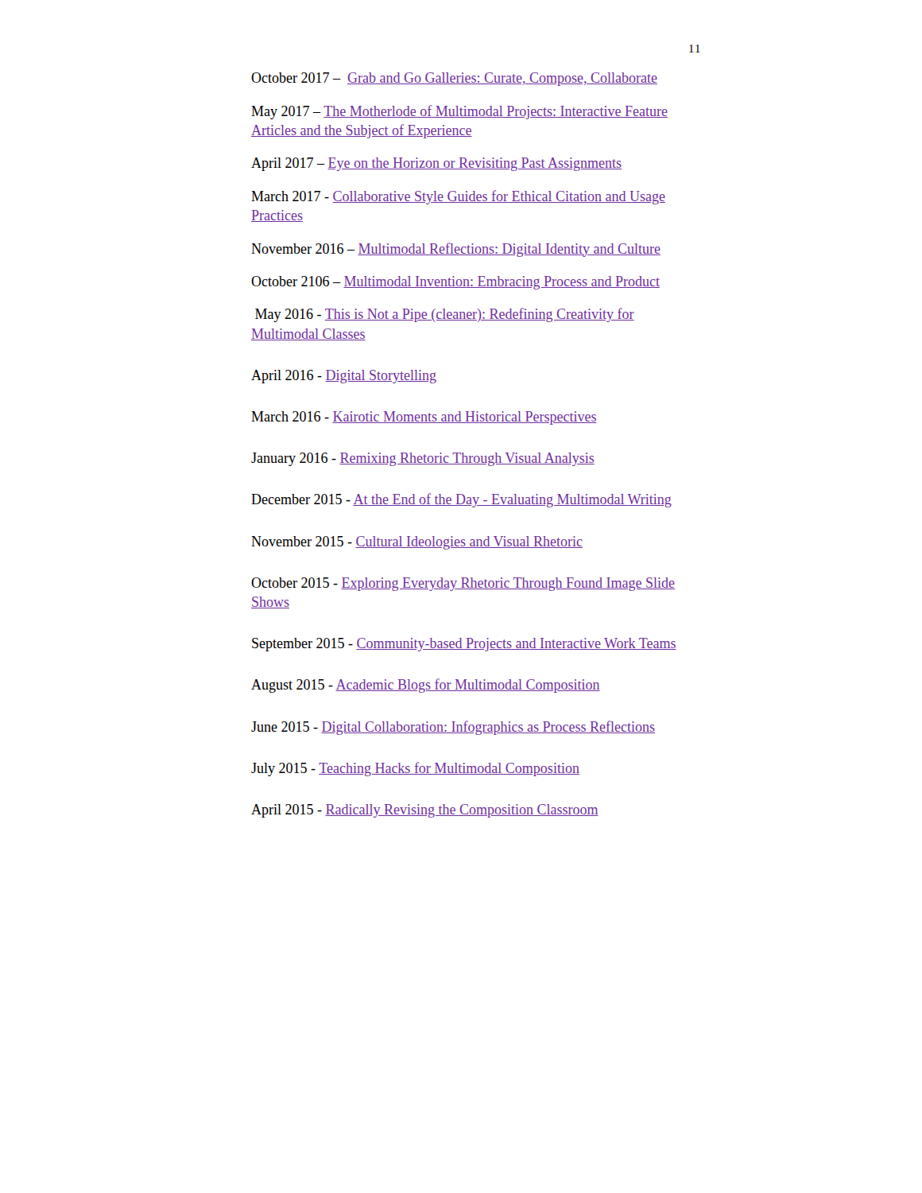11
October 2017 – Grab and Go Galleries: Curate, Compose, Collaborate
May 2017 – The Motherlode of Multimodal Projects: Interactive Feature Articles and the Subject of Experience
April 2017 – Eye on the Horizon or Revisiting Past Assignments
March 2017 - Collaborative Style Guides for Ethical Citation and Usage Practices
November 2016 – Multimodal Reflections: Digital Identity and Culture
October 2106 – Multimodal Invention: Embracing Process and Product
May 2016 - This is Not a Pipe (cleaner): Redefining Creativity for Multimodal Classes
April 2016 - Digital Storytelling
March 2016 - Kairotic Moments and Historical Perspectives
January 2016 - Remixing Rhetoric Through Visual Analysis
December 2015 - At the End of the Day - Evaluating Multimodal Writing
November 2015 - Cultural Ideologies and Visual Rhetoric
October 2015 - Exploring Everyday Rhetoric Through Found Image Slide Shows
September 2015 - Community-based Projects and Interactive Work Teams
August 2015 - Academic Blogs for Multimodal Composition
June 2015 - Digital Collaboration: Infographics as Process Reflections
July 2015 - Teaching Hacks for Multimodal Composition
April 2015 - Radically Revising the Composition Classroom